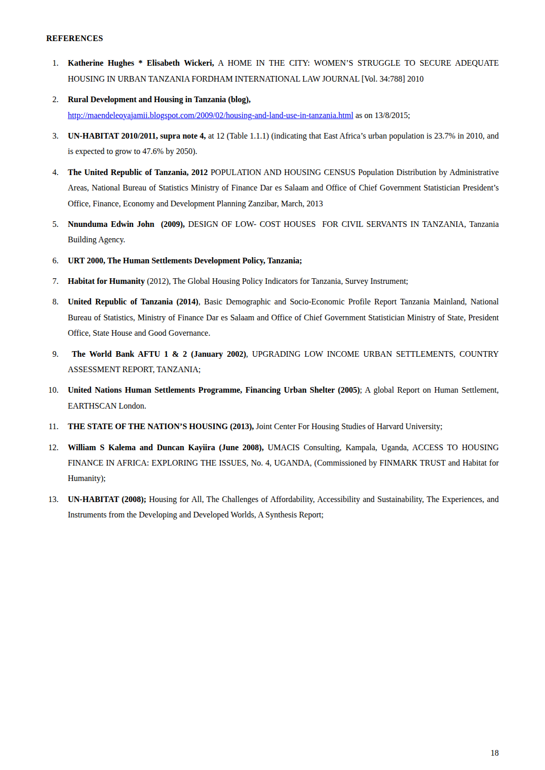REFERENCES
Katherine Hughes * Elisabeth Wickeri, A HOME IN THE CITY: WOMEN’S STRUGGLE TO SECURE ADEQUATE HOUSING IN URBAN TANZANIA FORDHAM INTERNATIONAL LAW JOURNAL [Vol. 34:788] 2010
Rural Development and Housing in Tanzania (blog),
http://maendeleoyajamii.blogspot.com/2009/02/housing-and-land-use-in-tanzania.html as on 13/8/2015;
UN-HABITAT 2010/2011, supra note 4, at 12 (Table 1.1.1) (indicating that East Africa’s urban population is 23.7% in 2010, and is expected to grow to 47.6% by 2050).
The United Republic of Tanzania, 2012 POPULATION AND HOUSING CENSUS Population Distribution by Administrative Areas, National Bureau of Statistics Ministry of Finance Dar es Salaam and Office of Chief Government Statistician President’s Office, Finance, Economy and Development Planning Zanzibar, March, 2013
Nnunduma Edwin John (2009), DESIGN OF LOW- COST HOUSES FOR CIVIL SERVANTS IN TANZANIA, Tanzania Building Agency.
URT 2000, The Human Settlements Development Policy, Tanzania;
Habitat for Humanity (2012), The Global Housing Policy Indicators for Tanzania, Survey Instrument;
United Republic of Tanzania (2014), Basic Demographic and Socio-Economic Profile Report Tanzania Mainland, National Bureau of Statistics, Ministry of Finance Dar es Salaam and Office of Chief Government Statistician Ministry of State, President Office, State House and Good Governance.
The World Bank AFTU 1 & 2 (January 2002), UPGRADING LOW INCOME URBAN SETTLEMENTS, COUNTRY ASSESSMENT REPORT, TANZANIA;
United Nations Human Settlements Programme, Financing Urban Shelter (2005); A global Report on Human Settlement, EARTHSCAN London.
THE STATE OF THE NATION’S HOUSING (2013), Joint Center For Housing Studies of Harvard University;
William S Kalema and Duncan Kayiira (June 2008), UMACIS Consulting, Kampala, Uganda, ACCESS TO HOUSING FINANCE IN AFRICA: EXPLORING THE ISSUES, No. 4, UGANDA, (Commissioned by FINMARK TRUST and Habitat for Humanity);
UN-HABITAT (2008); Housing for All, The Challenges of Affordability, Accessibility and Sustainability, The Experiences, and Instruments from the Developing and Developed Worlds, A Synthesis Report;
18